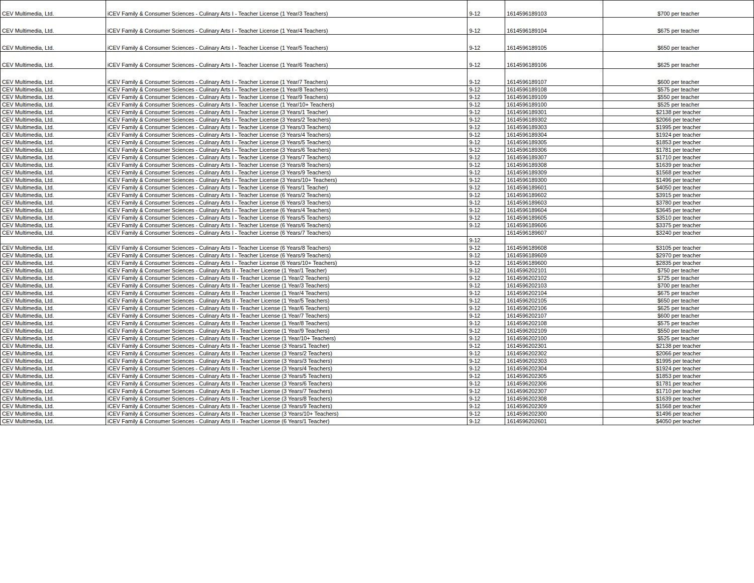| CEV Multimedia, Ltd. | iCEV Family & Consumer Sciences - Culinary Arts I - Teacher License (1 Year/3 Teachers) | 9-12 | 1614596189103 | $700 per teacher |
| CEV Multimedia, Ltd. | iCEV Family & Consumer Sciences - Culinary Arts I - Teacher License (1 Year/4 Teachers) | 9-12 | 1614596189104 | $675 per teacher |
| CEV Multimedia, Ltd. | iCEV Family & Consumer Sciences - Culinary Arts I - Teacher License (1 Year/5 Teachers) | 9-12 | 1614596189105 | $650 per teacher |
| CEV Multimedia, Ltd. | iCEV Family & Consumer Sciences - Culinary Arts I - Teacher License (1 Year/6 Teachers) | 9-12 | 1614596189106 | $625 per teacher |
| CEV Multimedia, Ltd. | iCEV Family & Consumer Sciences - Culinary Arts I - Teacher License (1 Year/7 Teachers) | 9-12 | 1614596189107 | $600 per teacher |
| CEV Multimedia, Ltd. | iCEV Family & Consumer Sciences - Culinary Arts I - Teacher License (1 Year/8 Teachers) | 9-12 | 1614596189108 | $575 per teacher |
| CEV Multimedia, Ltd. | iCEV Family & Consumer Sciences - Culinary Arts I - Teacher License (1 Year/9 Teachers) | 9-12 | 1614596189109 | $550 per teacher |
| CEV Multimedia, Ltd. | iCEV Family & Consumer Sciences - Culinary Arts I - Teacher License (1 Year/10+ Teachers) | 9-12 | 1614596189100 | $525 per teacher |
| CEV Multimedia, Ltd. | iCEV Family & Consumer Sciences - Culinary Arts I - Teacher License (3 Years/1 Teacher) | 9-12 | 1614596189301 | $2138 per teacher |
| CEV Multimedia, Ltd. | iCEV Family & Consumer Sciences - Culinary Arts I - Teacher License (3 Years/2 Teachers) | 9-12 | 1614596189302 | $2066 per teacher |
| CEV Multimedia, Ltd. | iCEV Family & Consumer Sciences - Culinary Arts I - Teacher License (3 Years/3 Teachers) | 9-12 | 1614596189303 | $1995 per teacher |
| CEV Multimedia, Ltd. | iCEV Family & Consumer Sciences - Culinary Arts I - Teacher License (3 Years/4 Teachers) | 9-12 | 1614596189304 | $1924 per teacher |
| CEV Multimedia, Ltd. | iCEV Family & Consumer Sciences - Culinary Arts I - Teacher License (3 Years/5 Teachers) | 9-12 | 1614596189305 | $1853 per teacher |
| CEV Multimedia, Ltd. | iCEV Family & Consumer Sciences - Culinary Arts I - Teacher License (3 Years/6 Teachers) | 9-12 | 1614596189306 | $1781 per teacher |
| CEV Multimedia, Ltd. | iCEV Family & Consumer Sciences - Culinary Arts I - Teacher License (3 Years/7 Teachers) | 9-12 | 1614596189307 | $1710 per teacher |
| CEV Multimedia, Ltd. | iCEV Family & Consumer Sciences - Culinary Arts I - Teacher License (3 Years/8 Teachers) | 9-12 | 1614596189308 | $1639 per teacher |
| CEV Multimedia, Ltd. | iCEV Family & Consumer Sciences - Culinary Arts I - Teacher License (3 Years/9 Teachers) | 9-12 | 1614596189309 | $1568 per teacher |
| CEV Multimedia, Ltd. | iCEV Family & Consumer Sciences - Culinary Arts I - Teacher License (3 Years/10+ Teachers) | 9-12 | 1614596189300 | $1496 per teacher |
| CEV Multimedia, Ltd. | iCEV Family & Consumer Sciences - Culinary Arts I - Teacher License (6 Years/1 Teacher) | 9-12 | 1614596189601 | $4050 per teacher |
| CEV Multimedia, Ltd. | iCEV Family & Consumer Sciences - Culinary Arts I - Teacher License (6 Years/2 Teachers) | 9-12 | 1614596189602 | $3915 per teacher |
| CEV Multimedia, Ltd. | iCEV Family & Consumer Sciences - Culinary Arts I - Teacher License (6 Years/3 Teachers) | 9-12 | 1614596189603 | $3780 per teacher |
| CEV Multimedia, Ltd. | iCEV Family & Consumer Sciences - Culinary Arts I - Teacher License (6 Years/4 Teachers) | 9-12 | 1614596189604 | $3645 per teacher |
| CEV Multimedia, Ltd. | iCEV Family & Consumer Sciences - Culinary Arts I - Teacher License (6 Years/5 Teachers) | 9-12 | 1614596189605 | $3510 per teacher |
| CEV Multimedia, Ltd. | iCEV Family & Consumer Sciences - Culinary Arts I - Teacher License (6 Years/6 Teachers) | 9-12 | 1614596189606 | $3375 per teacher |
| CEV Multimedia, Ltd. | iCEV Family & Consumer Sciences - Culinary Arts I - Teacher License (6 Years/7 Teachers) | | 1614596189607 | $3240 per teacher |
| | | 9-12 | | |
| CEV Multimedia, Ltd. | iCEV Family & Consumer Sciences - Culinary Arts I - Teacher License (6 Years/8 Teachers) | 9-12 | 1614596189608 | $3105 per teacher |
| CEV Multimedia, Ltd. | iCEV Family & Consumer Sciences - Culinary Arts I - Teacher License (6 Years/9 Teachers) | 9-12 | 1614596189609 | $2970 per teacher |
| CEV Multimedia, Ltd. | iCEV Family & Consumer Sciences - Culinary Arts I - Teacher License (6 Years/10+ Teachers) | 9-12 | 1614596189600 | $2835 per teacher |
| CEV Multimedia, Ltd. | iCEV Family & Consumer Sciences - Culinary Arts II - Teacher License (1 Year/1 Teacher) | 9-12 | 1614596202101 | $750 per teacher |
| CEV Multimedia, Ltd. | iCEV Family & Consumer Sciences - Culinary Arts II - Teacher License (1 Year/2 Teachers) | 9-12 | 1614596202102 | $725 per teacher |
| CEV Multimedia, Ltd. | iCEV Family & Consumer Sciences - Culinary Arts II - Teacher License (1 Year/3 Teachers) | 9-12 | 1614596202103 | $700 per teacher |
| CEV Multimedia, Ltd. | iCEV Family & Consumer Sciences - Culinary Arts II - Teacher License (1 Year/4 Teachers) | 9-12 | 1614596202104 | $675 per teacher |
| CEV Multimedia, Ltd. | iCEV Family & Consumer Sciences - Culinary Arts II - Teacher License (1 Year/5 Teachers) | 9-12 | 1614596202105 | $650 per teacher |
| CEV Multimedia, Ltd. | iCEV Family & Consumer Sciences - Culinary Arts II - Teacher License (1 Year/6 Teachers) | 9-12 | 1614596202106 | $625 per teacher |
| CEV Multimedia, Ltd. | iCEV Family & Consumer Sciences - Culinary Arts II - Teacher License (1 Year/7 Teachers) | 9-12 | 1614596202107 | $600 per teacher |
| CEV Multimedia, Ltd. | iCEV Family & Consumer Sciences - Culinary Arts II - Teacher License (1 Year/8 Teachers) | 9-12 | 1614596202108 | $575 per teacher |
| CEV Multimedia, Ltd. | iCEV Family & Consumer Sciences - Culinary Arts II - Teacher License (1 Year/9 Teachers) | 9-12 | 1614596202109 | $550 per teacher |
| CEV Multimedia, Ltd. | iCEV Family & Consumer Sciences - Culinary Arts II - Teacher License (1 Year/10+ Teachers) | 9-12 | 1614596202100 | $525 per teacher |
| CEV Multimedia, Ltd. | iCEV Family & Consumer Sciences - Culinary Arts II - Teacher License (3 Years/1 Teacher) | 9-12 | 1614596202301 | $2138 per teacher |
| CEV Multimedia, Ltd. | iCEV Family & Consumer Sciences - Culinary Arts II - Teacher License (3 Years/2 Teachers) | 9-12 | 1614596202302 | $2066 per teacher |
| CEV Multimedia, Ltd. | iCEV Family & Consumer Sciences - Culinary Arts II - Teacher License (3 Years/3 Teachers) | 9-12 | 1614596202303 | $1995 per teacher |
| CEV Multimedia, Ltd. | iCEV Family & Consumer Sciences - Culinary Arts II - Teacher License (3 Years/4 Teachers) | 9-12 | 1614596202304 | $1924 per teacher |
| CEV Multimedia, Ltd. | iCEV Family & Consumer Sciences - Culinary Arts II - Teacher License (3 Years/5 Teachers) | 9-12 | 1614596202305 | $1853 per teacher |
| CEV Multimedia, Ltd. | iCEV Family & Consumer Sciences - Culinary Arts II - Teacher License (3 Years/6 Teachers) | 9-12 | 1614596202306 | $1781 per teacher |
| CEV Multimedia, Ltd. | iCEV Family & Consumer Sciences - Culinary Arts II - Teacher License (3 Years/7 Teachers) | 9-12 | 1614596202307 | $1710 per teacher |
| CEV Multimedia, Ltd. | iCEV Family & Consumer Sciences - Culinary Arts II - Teacher License (3 Years/8 Teachers) | 9-12 | 1614596202308 | $1639 per teacher |
| CEV Multimedia, Ltd. | iCEV Family & Consumer Sciences - Culinary Arts II - Teacher License (3 Years/9 Teachers) | 9-12 | 1614596202309 | $1568 per teacher |
| CEV Multimedia, Ltd. | iCEV Family & Consumer Sciences - Culinary Arts II - Teacher License (3 Years/10+ Teachers) | 9-12 | 1614596202300 | $1496 per teacher |
| CEV Multimedia, Ltd. | iCEV Family & Consumer Sciences - Culinary Arts II - Teacher License (6 Years/1 Teacher) | 9-12 | 1614596202601 | $4050 per teacher |